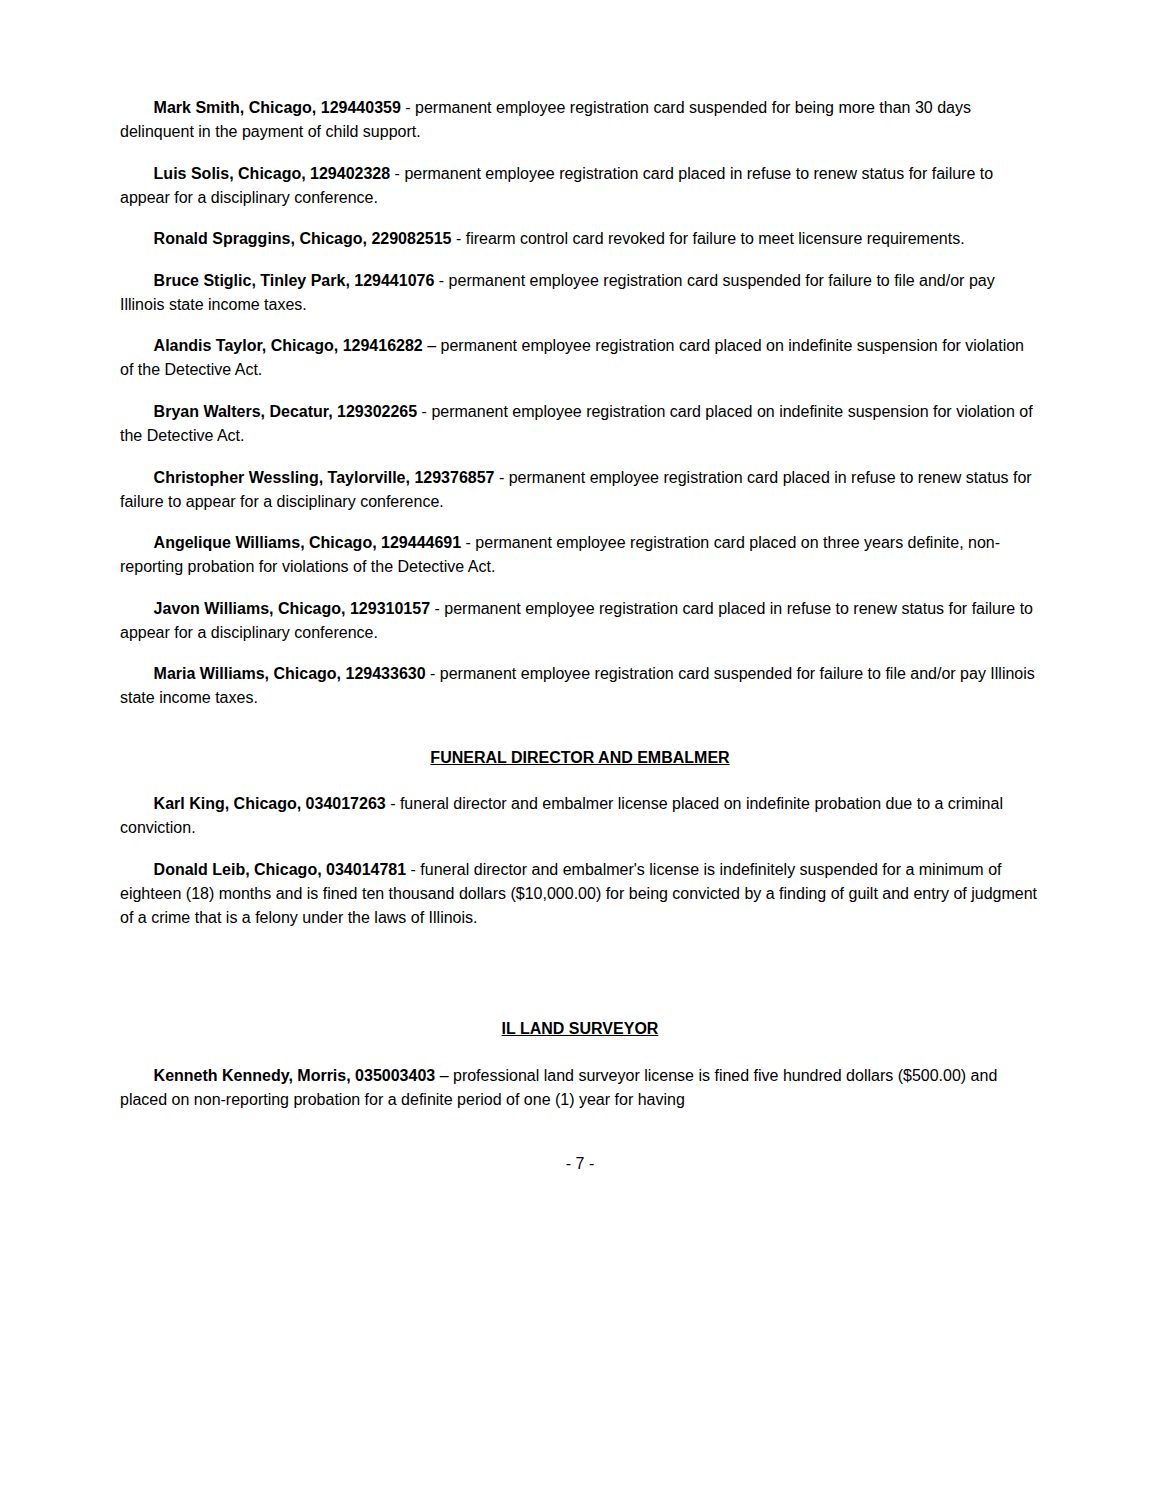Mark Smith, Chicago, 129440359 - permanent employee registration card suspended for being more than 30 days delinquent in the payment of child support.
Luis Solis, Chicago, 129402328 - permanent employee registration card placed in refuse to renew status for failure to appear for a disciplinary conference.
Ronald Spraggins, Chicago, 229082515 - firearm control card revoked for failure to meet licensure requirements.
Bruce Stiglic, Tinley Park, 129441076 - permanent employee registration card suspended for failure to file and/or pay Illinois state income taxes.
Alandis Taylor, Chicago, 129416282 – permanent employee registration card placed on indefinite suspension for violation of the Detective Act.
Bryan Walters, Decatur, 129302265 - permanent employee registration card placed on indefinite suspension for violation of the Detective Act.
Christopher Wessling, Taylorville, 129376857 - permanent employee registration card placed in refuse to renew status for failure to appear for a disciplinary conference.
Angelique Williams, Chicago, 129444691 - permanent employee registration card placed on three years definite, non-reporting probation for violations of the Detective Act.
Javon Williams, Chicago, 129310157 - permanent employee registration card placed in refuse to renew status for failure to appear for a disciplinary conference.
Maria Williams, Chicago, 129433630 - permanent employee registration card suspended for failure to file and/or pay Illinois state income taxes.
FUNERAL DIRECTOR AND EMBALMER
Karl King, Chicago, 034017263 - funeral director and embalmer license placed on indefinite probation due to a criminal conviction.
Donald Leib, Chicago, 034014781 - funeral director and embalmer's license is indefinitely suspended for a minimum of eighteen (18) months and is fined ten thousand dollars ($10,000.00) for being convicted by a finding of guilt and entry of judgment of a crime that is a felony under the laws of Illinois.
IL LAND SURVEYOR
Kenneth Kennedy, Morris, 035003403 – professional land surveyor license is fined five hundred dollars ($500.00) and placed on non-reporting probation for a definite period of one (1) year for having
- 7 -